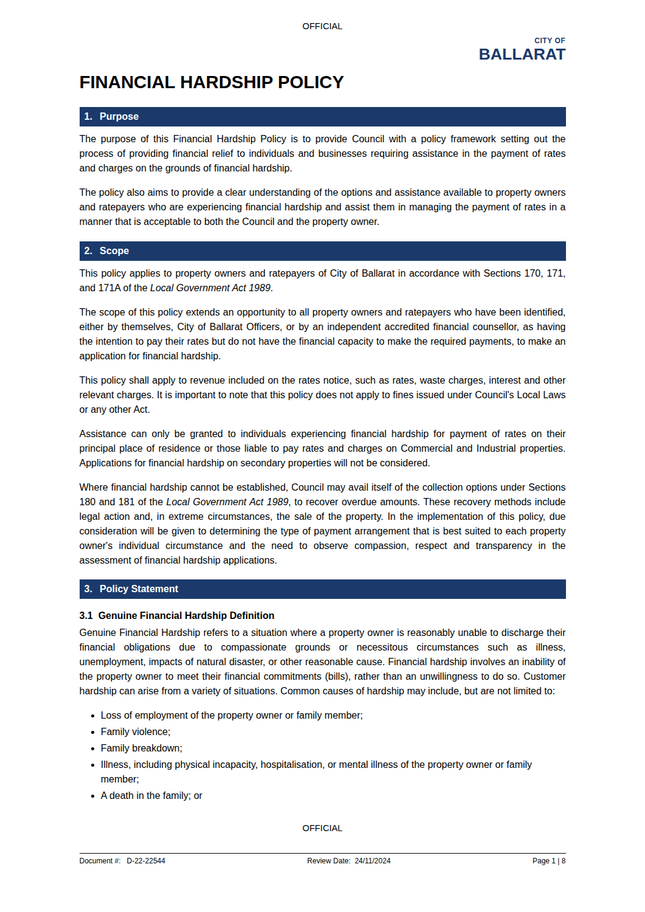OFFICIAL
CITY OF BALLARAT
FINANCIAL HARDSHIP POLICY
1. Purpose
The purpose of this Financial Hardship Policy is to provide Council with a policy framework setting out the process of providing financial relief to individuals and businesses requiring assistance in the payment of rates and charges on the grounds of financial hardship.
The policy also aims to provide a clear understanding of the options and assistance available to property owners and ratepayers who are experiencing financial hardship and assist them in managing the payment of rates in a manner that is acceptable to both the Council and the property owner.
2. Scope
This policy applies to property owners and ratepayers of City of Ballarat in accordance with Sections 170, 171, and 171A of the Local Government Act 1989.
The scope of this policy extends an opportunity to all property owners and ratepayers who have been identified, either by themselves, City of Ballarat Officers, or by an independent accredited financial counsellor, as having the intention to pay their rates but do not have the financial capacity to make the required payments, to make an application for financial hardship.
This policy shall apply to revenue included on the rates notice, such as rates, waste charges, interest and other relevant charges. It is important to note that this policy does not apply to fines issued under Council's Local Laws or any other Act.
Assistance can only be granted to individuals experiencing financial hardship for payment of rates on their principal place of residence or those liable to pay rates and charges on Commercial and Industrial properties. Applications for financial hardship on secondary properties will not be considered.
Where financial hardship cannot be established, Council may avail itself of the collection options under Sections 180 and 181 of the Local Government Act 1989, to recover overdue amounts. These recovery methods include legal action and, in extreme circumstances, the sale of the property. In the implementation of this policy, due consideration will be given to determining the type of payment arrangement that is best suited to each property owner's individual circumstance and the need to observe compassion, respect and transparency in the assessment of financial hardship applications.
3. Policy Statement
3.1 Genuine Financial Hardship Definition
Genuine Financial Hardship refers to a situation where a property owner is reasonably unable to discharge their financial obligations due to compassionate grounds or necessitous circumstances such as illness, unemployment, impacts of natural disaster, or other reasonable cause. Financial hardship involves an inability of the property owner to meet their financial commitments (bills), rather than an unwillingness to do so. Customer hardship can arise from a variety of situations. Common causes of hardship may include, but are not limited to:
Loss of employment of the property owner or family member;
Family violence;
Family breakdown;
Illness, including physical incapacity, hospitalisation, or mental illness of the property owner or family member;
A death in the family; or
OFFICIAL
Document #: D-22-22544 Review Date: 24/11/2024 Page 1 | 8